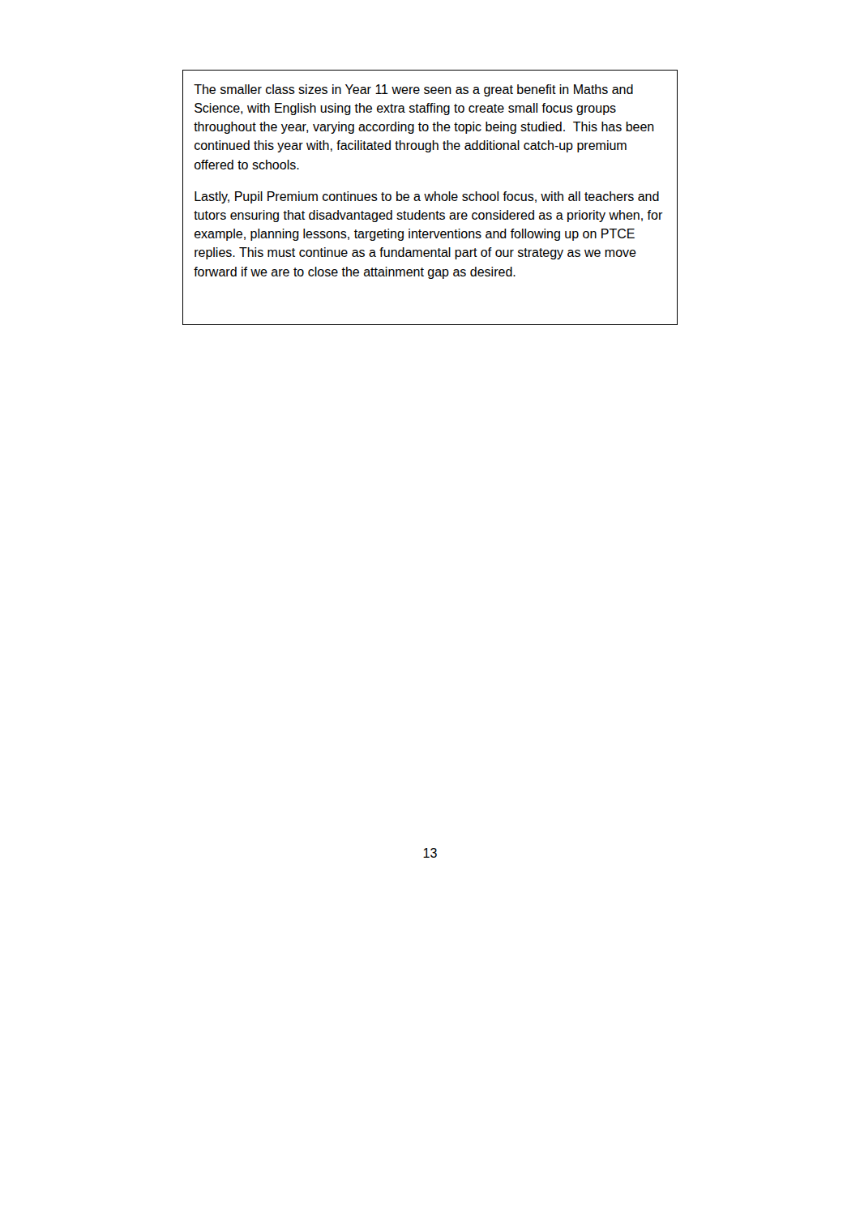The smaller class sizes in Year 11 were seen as a great benefit in Maths and Science, with English using the extra staffing to create small focus groups throughout the year, varying according to the topic being studied. This has been continued this year with, facilitated through the additional catch-up premium offered to schools.
Lastly, Pupil Premium continues to be a whole school focus, with all teachers and tutors ensuring that disadvantaged students are considered as a priority when, for example, planning lessons, targeting interventions and following up on PTCE replies. This must continue as a fundamental part of our strategy as we move forward if we are to close the attainment gap as desired.
13